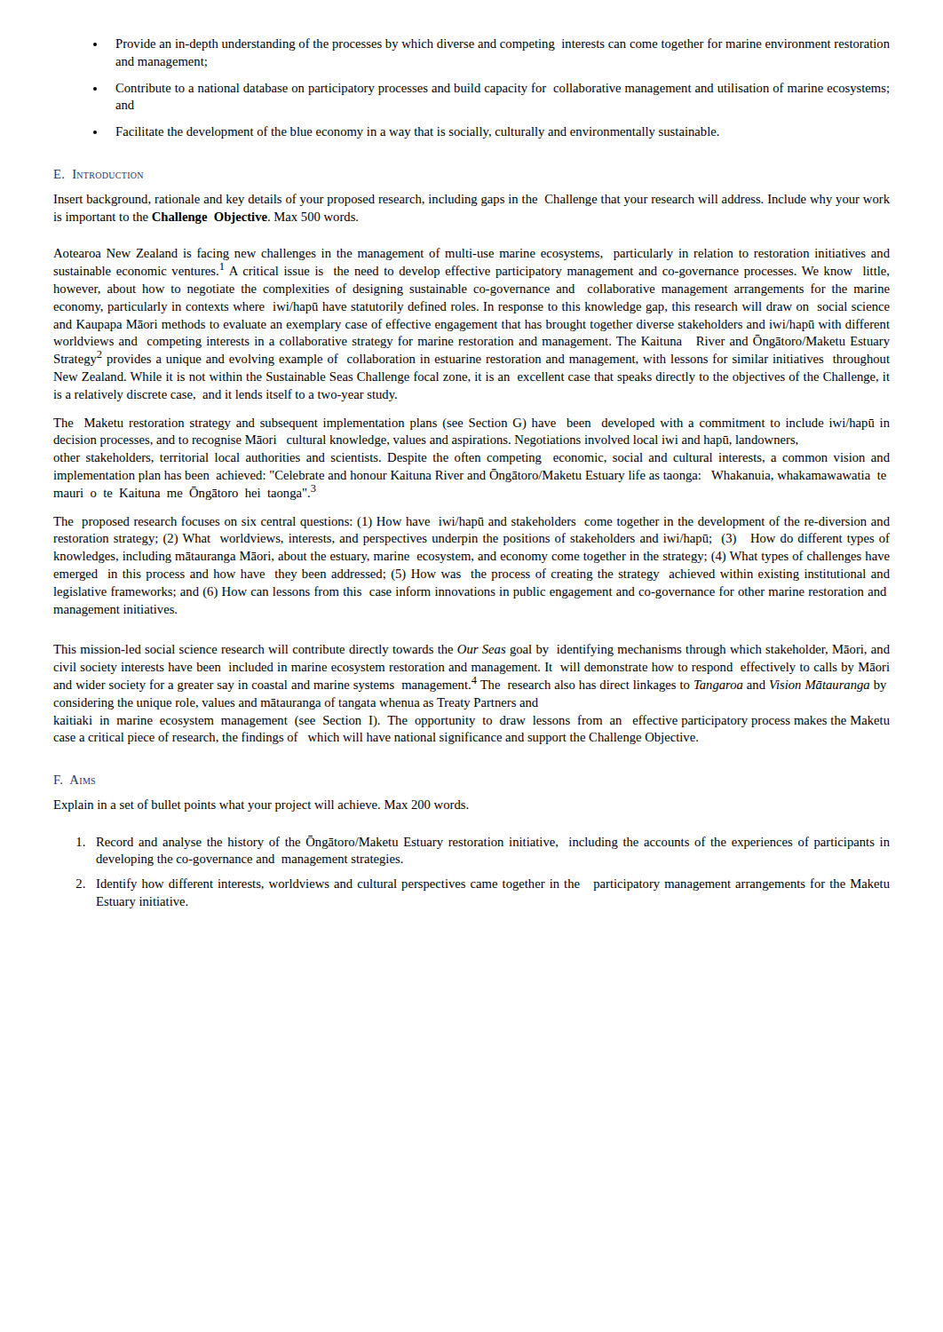Provide an in-depth understanding of the processes by which diverse and competing interests can come together for marine environment restoration and management;
Contribute to a national database on participatory processes and build capacity for collaborative management and utilisation of marine ecosystems; and
Facilitate the development of the blue economy in a way that is socially, culturally and environmentally sustainable.
E. Introduction
Insert background, rationale and key details of your proposed research, including gaps in the Challenge that your research will address. Include why your work is important to the Challenge Objective. Max 500 words.
Aotearoa New Zealand is facing new challenges in the management of multi-use marine ecosystems, particularly in relation to restoration initiatives and sustainable economic ventures.1 A critical issue is the need to develop effective participatory management and co-governance processes. We know little, however, about how to negotiate the complexities of designing sustainable co-governance and collaborative management arrangements for the marine economy, particularly in contexts where iwi/hapū have statutorily defined roles. In response to this knowledge gap, this research will draw on social science and Kaupapa Māori methods to evaluate an exemplary case of effective engagement that has brought together diverse stakeholders and iwi/hapū with different worldviews and competing interests in a collaborative strategy for marine restoration and management. The Kaituna River and Ōngātoro/Maketu Estuary Strategy2 provides a unique and evolving example of collaboration in estuarine restoration and management, with lessons for similar initiatives throughout New Zealand. While it is not within the Sustainable Seas Challenge focal zone, it is an excellent case that speaks directly to the objectives of the Challenge, it is a relatively discrete case, and it lends itself to a two-year study.
The Maketu restoration strategy and subsequent implementation plans (see Section G) have been developed with a commitment to include iwi/hapū in decision processes, and to recognise Māori cultural knowledge, values and aspirations. Negotiations involved local iwi and hapū, landowners,
other stakeholders, territorial local authorities and scientists. Despite the often competing economic, social and cultural interests, a common vision and implementation plan has been achieved: "Celebrate and honour Kaituna River and Ōngātoro/Maketu Estuary life as taonga: Whakanuia, whakamawawatia te mauri o te Kaituna me Ōngātoro hei taonga".3
The proposed research focuses on six central questions: (1) How have iwi/hapū and stakeholders come together in the development of the re-diversion and restoration strategy; (2) What worldviews, interests, and perspectives underpin the positions of stakeholders and iwi/hapū; (3) How do different types of knowledges, including mātauranga Māori, about the estuary, marine ecosystem, and economy come together in the strategy; (4) What types of challenges have emerged in this process and how have they been addressed; (5) How was the process of creating the strategy achieved within existing institutional and legislative frameworks; and (6) How can lessons from this case inform innovations in public engagement and co-governance for other marine restoration and management initiatives.
This mission-led social science research will contribute directly towards the Our Seas goal by identifying mechanisms through which stakeholder, Māori, and civil society interests have been included in marine ecosystem restoration and management. It will demonstrate how to respond effectively to calls by Māori and wider society for a greater say in coastal and marine systems management.4 The research also has direct linkages to Tangaroa and Vision Mātauranga by considering the unique role, values and mātauranga of tangata whenua as Treaty Partners and
kaitiaki in marine ecosystem management (see Section I). The opportunity to draw lessons from an effective participatory process makes the Maketu case a critical piece of research, the findings of which will have national significance and support the Challenge Objective.
F. Aims
Explain in a set of bullet points what your project will achieve. Max 200 words.
Record and analyse the history of the Ōngātoro/Maketu Estuary restoration initiative, including the accounts of the experiences of participants in developing the co-governance and management strategies.
Identify how different interests, worldviews and cultural perspectives came together in the participatory management arrangements for the Maketu Estuary initiative.